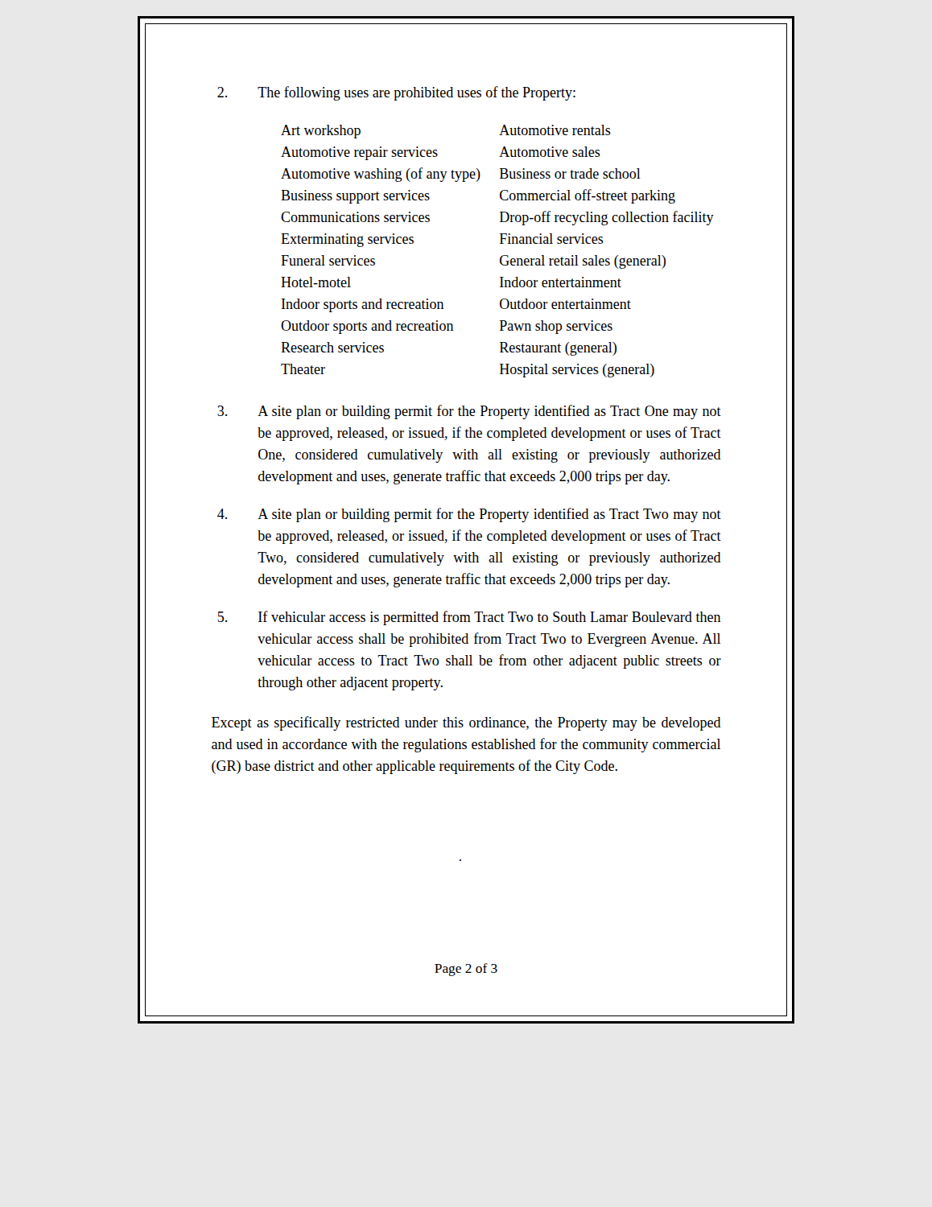2. The following uses are prohibited uses of the Property:
| Art workshop | Automotive rentals |
| Automotive repair services | Automotive sales |
| Automotive washing (of any type) | Business or trade school |
| Business support services | Commercial off-street parking |
| Communications services | Drop-off recycling collection facility |
| Exterminating services | Financial services |
| Funeral services | General retail sales (general) |
| Hotel-motel | Indoor entertainment |
| Indoor sports and recreation | Outdoor entertainment |
| Outdoor sports and recreation | Pawn shop services |
| Research services | Restaurant (general) |
| Theater | Hospital services (general) |
3. A site plan or building permit for the Property identified as Tract One may not be approved, released, or issued, if the completed development or uses of Tract One, considered cumulatively with all existing or previously authorized development and uses, generate traffic that exceeds 2,000 trips per day.
4. A site plan or building permit for the Property identified as Tract Two may not be approved, released, or issued, if the completed development or uses of Tract Two, considered cumulatively with all existing or previously authorized development and uses, generate traffic that exceeds 2,000 trips per day.
5. If vehicular access is permitted from Tract Two to South Lamar Boulevard then vehicular access shall be prohibited from Tract Two to Evergreen Avenue. All vehicular access to Tract Two shall be from other adjacent public streets or through other adjacent property.
Except as specifically restricted under this ordinance, the Property may be developed and used in accordance with the regulations established for the community commercial (GR) base district and other applicable requirements of the City Code.
.
Page 2 of 3